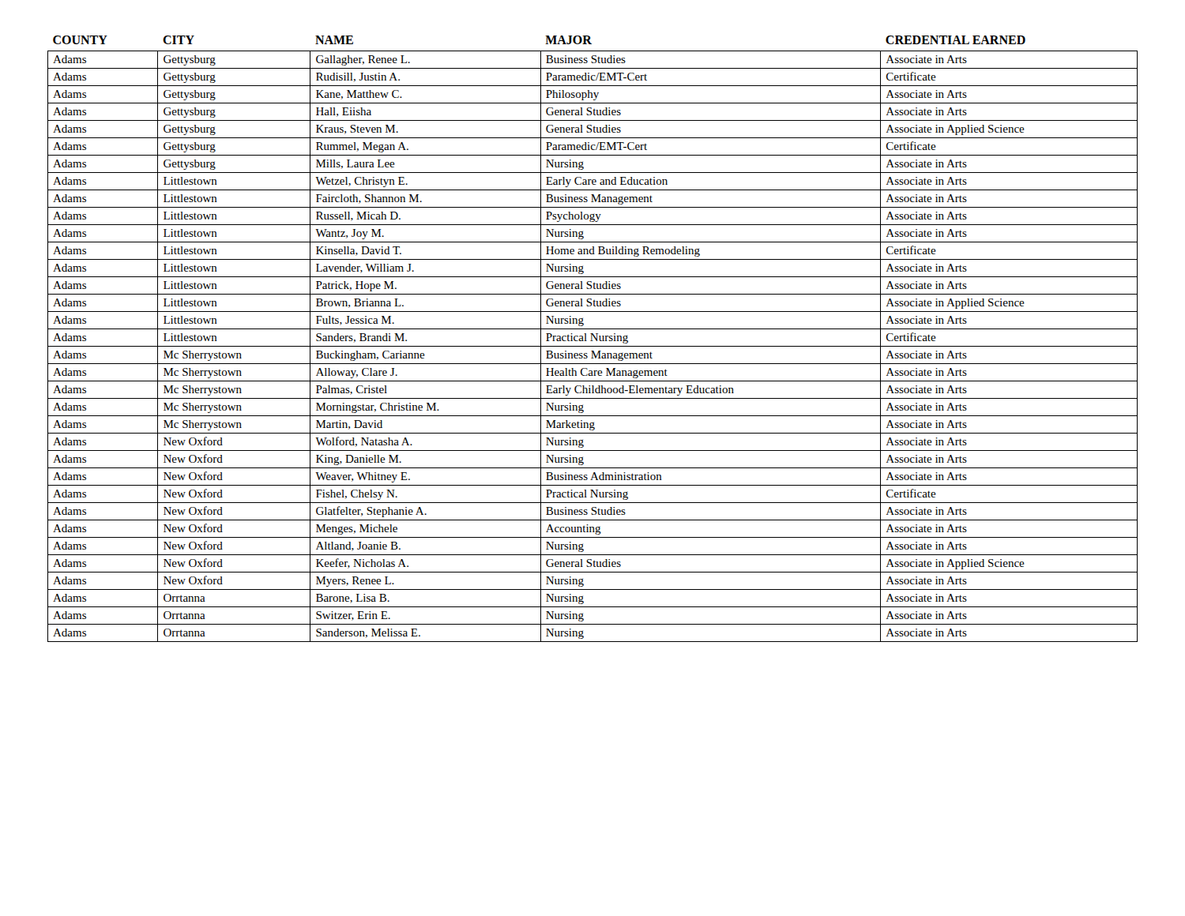| COUNTY | CITY | NAME | MAJOR | CREDENTIAL EARNED |
| --- | --- | --- | --- | --- |
| Adams | Gettysburg | Gallagher, Renee L. | Business Studies | Associate in Arts |
| Adams | Gettysburg | Rudisill, Justin A. | Paramedic/EMT-Cert | Certificate |
| Adams | Gettysburg | Kane, Matthew C. | Philosophy | Associate in Arts |
| Adams | Gettysburg | Hall, Eiisha | General Studies | Associate in Arts |
| Adams | Gettysburg | Kraus, Steven M. | General Studies | Associate in Applied Science |
| Adams | Gettysburg | Rummel, Megan A. | Paramedic/EMT-Cert | Certificate |
| Adams | Gettysburg | Mills, Laura Lee | Nursing | Associate in Arts |
| Adams | Littlestown | Wetzel, Christyn E. | Early Care and Education | Associate in Arts |
| Adams | Littlestown | Faircloth, Shannon M. | Business Management | Associate in Arts |
| Adams | Littlestown | Russell, Micah D. | Psychology | Associate in Arts |
| Adams | Littlestown | Wantz, Joy M. | Nursing | Associate in Arts |
| Adams | Littlestown | Kinsella, David T. | Home and Building Remodeling | Certificate |
| Adams | Littlestown | Lavender, William J. | Nursing | Associate in Arts |
| Adams | Littlestown | Patrick, Hope M. | General Studies | Associate in Arts |
| Adams | Littlestown | Brown, Brianna L. | General Studies | Associate in Applied Science |
| Adams | Littlestown | Fults, Jessica M. | Nursing | Associate in Arts |
| Adams | Littlestown | Sanders, Brandi M. | Practical Nursing | Certificate |
| Adams | Mc Sherrystown | Buckingham, Carianne | Business Management | Associate in Arts |
| Adams | Mc Sherrystown | Alloway, Clare J. | Health Care Management | Associate in Arts |
| Adams | Mc Sherrystown | Palmas, Cristel | Early Childhood-Elementary Education | Associate in Arts |
| Adams | Mc Sherrystown | Morningstar, Christine M. | Nursing | Associate in Arts |
| Adams | Mc Sherrystown | Martin, David | Marketing | Associate in Arts |
| Adams | New Oxford | Wolford, Natasha A. | Nursing | Associate in Arts |
| Adams | New Oxford | King, Danielle M. | Nursing | Associate in Arts |
| Adams | New Oxford | Weaver, Whitney E. | Business Administration | Associate in Arts |
| Adams | New Oxford | Fishel, Chelsy N. | Practical Nursing | Certificate |
| Adams | New Oxford | Glatfelter, Stephanie A. | Business Studies | Associate in Arts |
| Adams | New Oxford | Menges, Michele | Accounting | Associate in Arts |
| Adams | New Oxford | Altland, Joanie B. | Nursing | Associate in Arts |
| Adams | New Oxford | Keefer, Nicholas A. | General Studies | Associate in Applied Science |
| Adams | New Oxford | Myers, Renee L. | Nursing | Associate in Arts |
| Adams | Orrtanna | Barone, Lisa B. | Nursing | Associate in Arts |
| Adams | Orrtanna | Switzer, Erin E. | Nursing | Associate in Arts |
| Adams | Orrtanna | Sanderson, Melissa E. | Nursing | Associate in Arts |